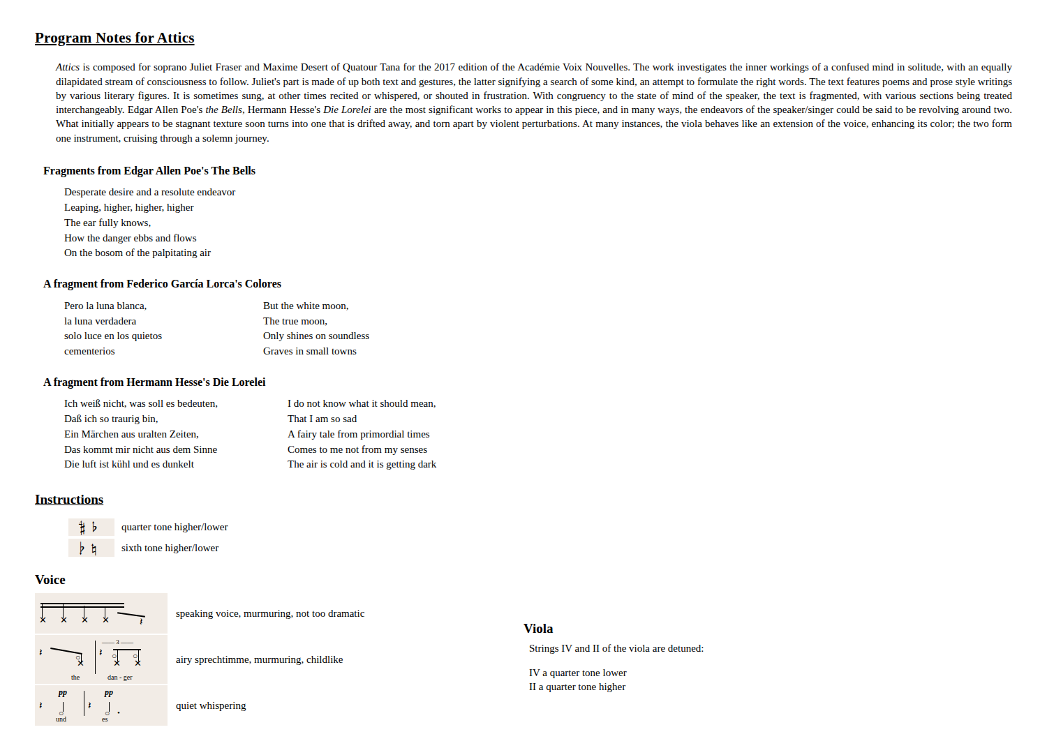Program Notes for Attics
Attics is composed for soprano Juliet Fraser and Maxime Desert of Quatour Tana for the 2017 edition of the Académie Voix Nouvelles. The work investigates the inner workings of a confused mind in solitude, with an equally dilapidated stream of consciousness to follow. Juliet's part is made of up both text and gestures, the latter signifying a search of some kind, an attempt to formulate the right words. The text features poems and prose style writings by various literary figures. It is sometimes sung, at other times recited or whispered, or shouted in frustration. With congruency to the state of mind of the speaker, the text is fragmented, with various sections being treated interchangeably. Edgar Allen Poe's the Bells, Hermann Hesse's Die Lorelei are the most significant works to appear in this piece, and in many ways, the endeavors of the speaker/singer could be said to be revolving around two. What initially appears to be stagnant texture soon turns into one that is drifted away, and torn apart by violent perturbations. At many instances, the viola behaves like an extension of the voice, enhancing its color; the two form one instrument, cruising through a solemn journey.
Fragments from Edgar Allen Poe's The Bells
Desperate desire and a resolute endeavor
Leaping, higher, higher, higher
The ear fully knows,
How the danger ebbs and flows
On the bosom of the palpitating air
A fragment from Federico García Lorca's Colores
| Pero la luna blanca, | But the white moon, |
| la luna verdadera | The true moon, |
| solo luce en los quietos | Only shines on soundless |
| cementerios | Graves in small towns |
A fragment from Hermann Hesse's Die Lorelei
| Ich weiß nicht, was soll es bedeuten, | I do not know what it should mean, |
| Daß ich so traurig bin, | That I am so sad |
| Ein Märchen aus uralten Zeiten, | A fairy tale from primordial times |
| Das kommt mir nicht aus dem Sinne | Comes to me not from my senses |
| Die luft ist kühl und es dunkelt | The air is cold and it is getting dark |
Instructions
𝄲𝄬 quarter tone higher/lower
𝄭𝄮 sixth tone higher/lower
Voice
✕
✕
✕
✕
𝄽
speaking voice, murmuring, not too dramatic
—— 3 ——
𝄽
✕
○
𝄽
✕
○
✕
○
the
dan - ger
airy sprechtimme, murmuring, childlike
pp
pp
𝄽
○
𝄽
○
•
und
es
quiet whispering
Viola
Strings IV and II of the viola are detuned:
IV a quarter tone lower
II a quarter tone higher